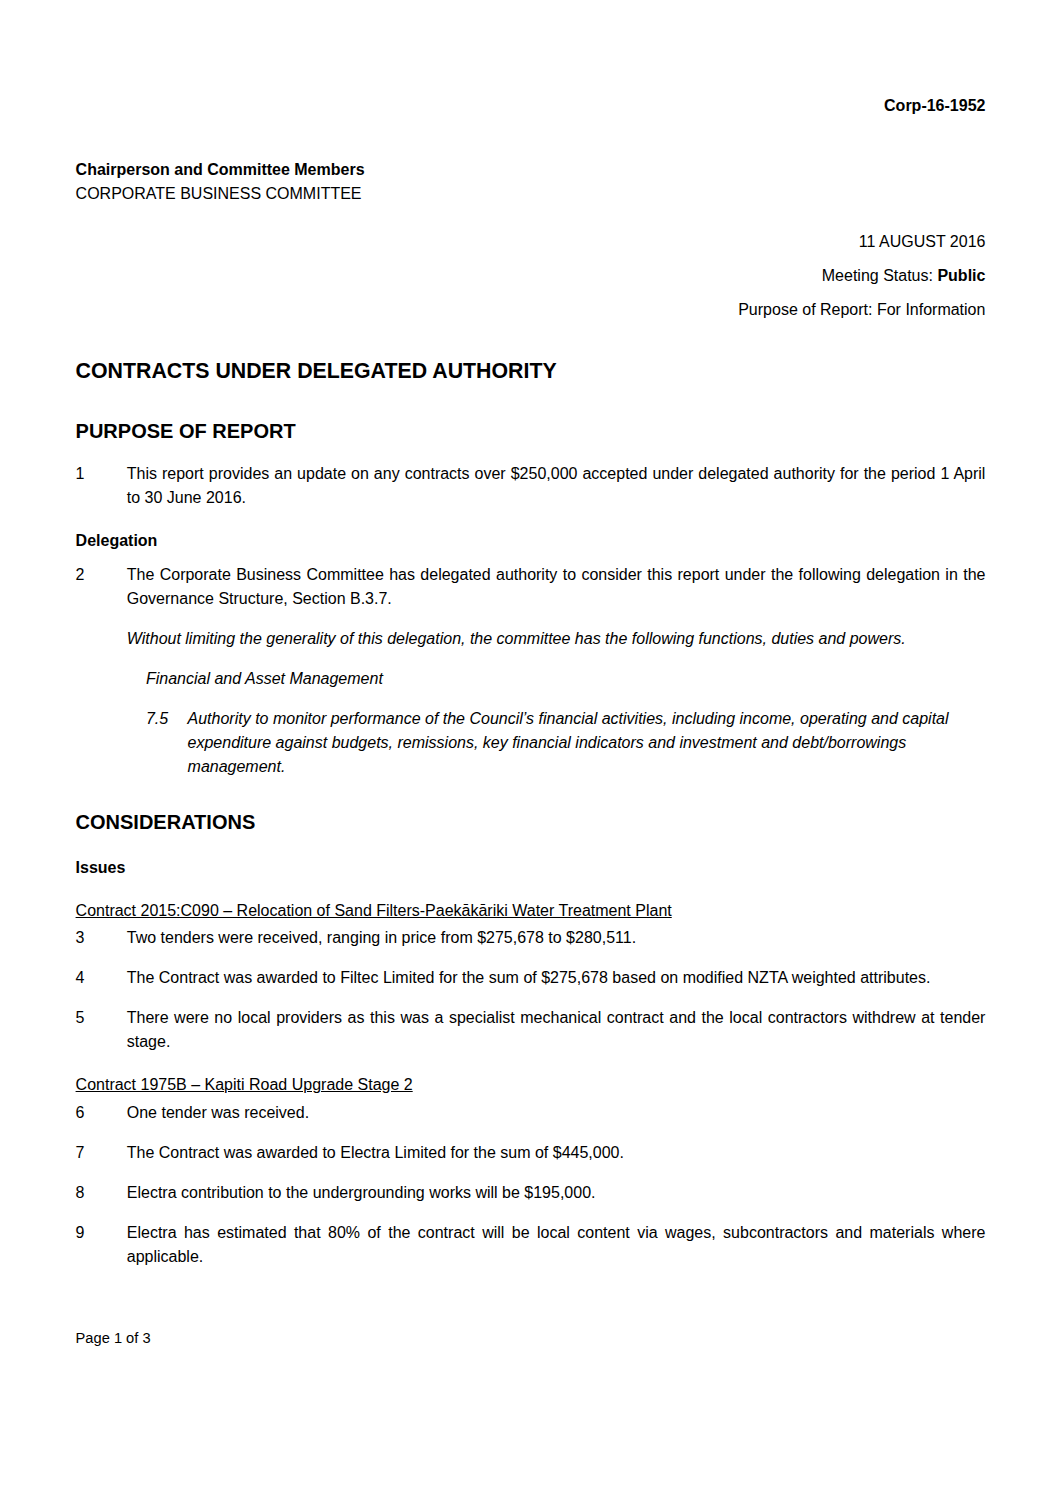Corp-16-1952
Chairperson and Committee Members
CORPORATE BUSINESS COMMITTEE
11 AUGUST 2016
Meeting Status: Public
Purpose of Report: For Information
CONTRACTS UNDER DELEGATED AUTHORITY
PURPOSE OF REPORT
1 This report provides an update on any contracts over $250,000 accepted under delegated authority for the period 1 April to 30 June 2016.
Delegation
2 The Corporate Business Committee has delegated authority to consider this report under the following delegation in the Governance Structure, Section B.3.7.
Without limiting the generality of this delegation, the committee has the following functions, duties and powers.
Financial and Asset Management
7.5 Authority to monitor performance of the Council’s financial activities, including income, operating and capital expenditure against budgets, remissions, key financial indicators and investment and debt/borrowings management.
CONSIDERATIONS
Issues
Contract 2015:C090 – Relocation of Sand Filters-Paekākāriki Water Treatment Plant
3 Two tenders were received, ranging in price from $275,678 to $280,511.
4 The Contract was awarded to Filtec Limited for the sum of $275,678 based on modified NZTA weighted attributes.
5 There were no local providers as this was a specialist mechanical contract and the local contractors withdrew at tender stage.
Contract 1975B – Kapiti Road Upgrade Stage 2
6 One tender was received.
7 The Contract was awarded to Electra Limited for the sum of $445,000.
8 Electra contribution to the undergrounding works will be $195,000.
9 Electra has estimated that 80% of the contract will be local content via wages, subcontractors and materials where applicable.
Page 1 of 3